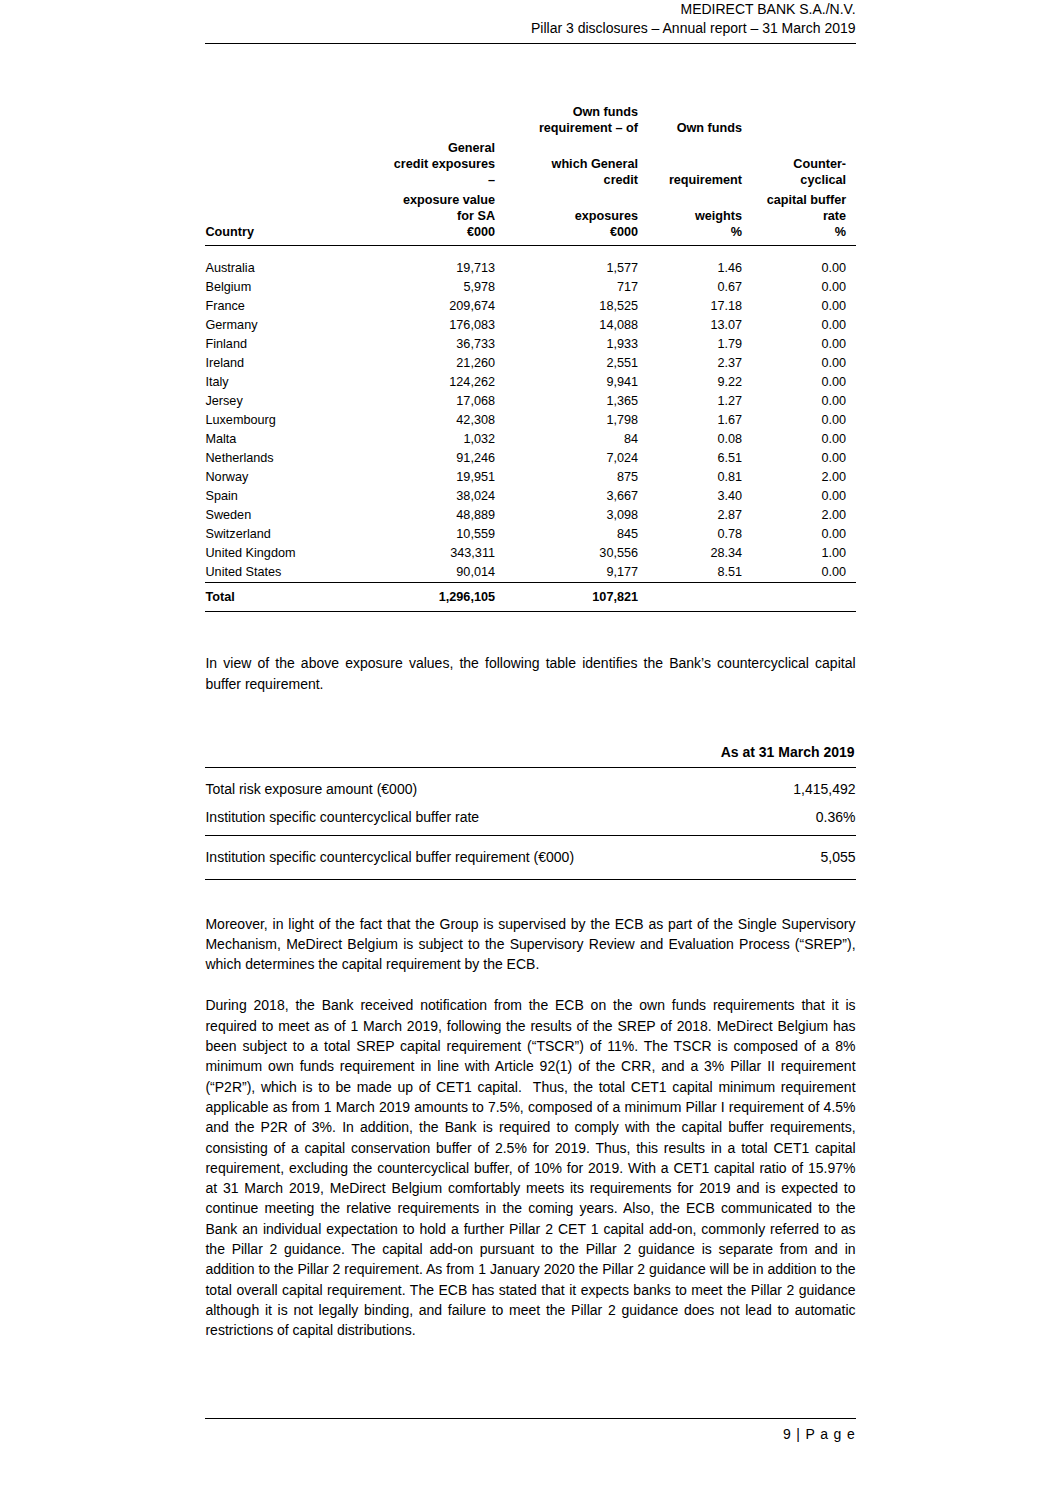MEDIRECT BANK S.A./N.V. Pillar 3 disclosures – Annual report – 31 March 2019
| | | Own funds requirement – of | Own funds | |
| --- | --- | --- | --- | --- |
| | General credit exposures – | which General credit | requirement | Counter-cyclical |
| Country | exposure value for SA €000 | exposures €000 | weights % | capital buffer rate % |
| Australia | 19,713 | 1,577 | 1.46 | 0.00 |
| Belgium | 5,978 | 717 | 0.67 | 0.00 |
| France | 209,674 | 18,525 | 17.18 | 0.00 |
| Germany | 176,083 | 14,088 | 13.07 | 0.00 |
| Finland | 36,733 | 1,933 | 1.79 | 0.00 |
| Ireland | 21,260 | 2,551 | 2.37 | 0.00 |
| Italy | 124,262 | 9,941 | 9.22 | 0.00 |
| Jersey | 17,068 | 1,365 | 1.27 | 0.00 |
| Luxembourg | 42,308 | 1,798 | 1.67 | 0.00 |
| Malta | 1,032 | 84 | 0.08 | 0.00 |
| Netherlands | 91,246 | 7,024 | 6.51 | 0.00 |
| Norway | 19,951 | 875 | 0.81 | 2.00 |
| Spain | 38,024 | 3,667 | 3.40 | 0.00 |
| Sweden | 48,889 | 3,098 | 2.87 | 2.00 |
| Switzerland | 10,559 | 845 | 0.78 | 0.00 |
| United Kingdom | 343,311 | 30,556 | 28.34 | 1.00 |
| United States | 90,014 | 9,177 | 8.51 | 0.00 |
| Total | 1,296,105 | 107,821 | | |
In view of the above exposure values, the following table identifies the Bank’s countercyclical capital buffer requirement.
| | As at 31 March 2019 |
| --- | --- |
| Total risk exposure amount (€000) | 1,415,492 |
| Institution specific countercyclical buffer rate | 0.36% |
| Institution specific countercyclical buffer requirement (€000) | 5,055 |
Moreover, in light of the fact that the Group is supervised by the ECB as part of the Single Supervisory Mechanism, MeDirect Belgium is subject to the Supervisory Review and Evaluation Process (“SREP”), which determines the capital requirement by the ECB.
During 2018, the Bank received notification from the ECB on the own funds requirements that it is required to meet as of 1 March 2019, following the results of the SREP of 2018. MeDirect Belgium has been subject to a total SREP capital requirement (“TSCR”) of 11%. The TSCR is composed of a 8% minimum own funds requirement in line with Article 92(1) of the CRR, and a 3% Pillar II requirement (“P2R”), which is to be made up of CET1 capital. Thus, the total CET1 capital minimum requirement applicable as from 1 March 2019 amounts to 7.5%, composed of a minimum Pillar I requirement of 4.5% and the P2R of 3%. In addition, the Bank is required to comply with the capital buffer requirements, consisting of a capital conservation buffer of 2.5% for 2019. Thus, this results in a total CET1 capital requirement, excluding the countercyclical buffer, of 10% for 2019. With a CET1 capital ratio of 15.97% at 31 March 2019, MeDirect Belgium comfortably meets its requirements for 2019 and is expected to continue meeting the relative requirements in the coming years. Also, the ECB communicated to the Bank an individual expectation to hold a further Pillar 2 CET 1 capital add-on, commonly referred to as the Pillar 2 guidance. The capital add-on pursuant to the Pillar 2 guidance is separate from and in addition to the Pillar 2 requirement. As from 1 January 2020 the Pillar 2 guidance will be in addition to the total overall capital requirement. The ECB has stated that it expects banks to meet the Pillar 2 guidance although it is not legally binding, and failure to meet the Pillar 2 guidance does not lead to automatic restrictions of capital distributions.
9 | P a g e